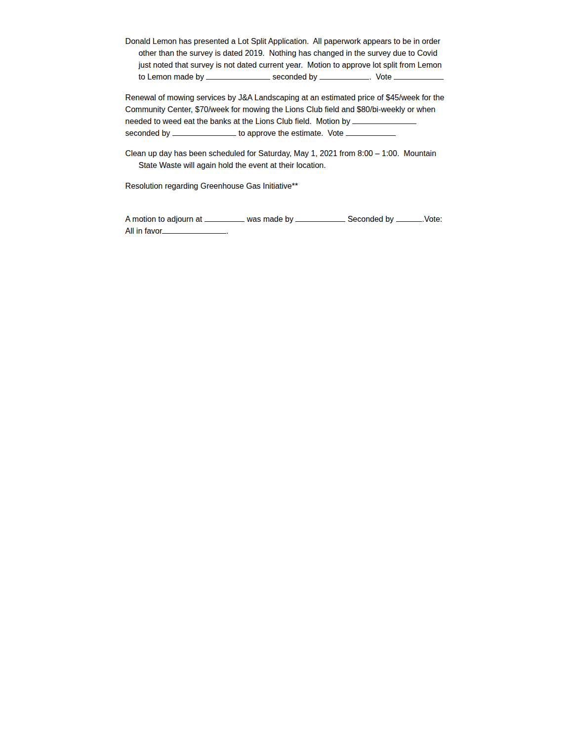Donald Lemon has presented a Lot Split Application. All paperwork appears to be in order other than the survey is dated 2019. Nothing has changed in the survey due to Covid just noted that survey is not dated current year. Motion to approve lot split from Lemon to Lemon made by seconded by . Vote
Renewal of mowing services by J&A Landscaping at an estimated price of $45/week for the Community Center, $70/week for mowing the Lions Club field and $80/bi-weekly or when needed to weed eat the banks at the Lions Club field. Motion by seconded by to approve the estimate. Vote
Clean up day has been scheduled for Saturday, May 1, 2021 from 8:00 – 1:00. Mountain State Waste will again hold the event at their location.
Resolution regarding Greenhouse Gas Initiative**
A motion to adjourn at was made by Seconded by .Vote: All in favor .